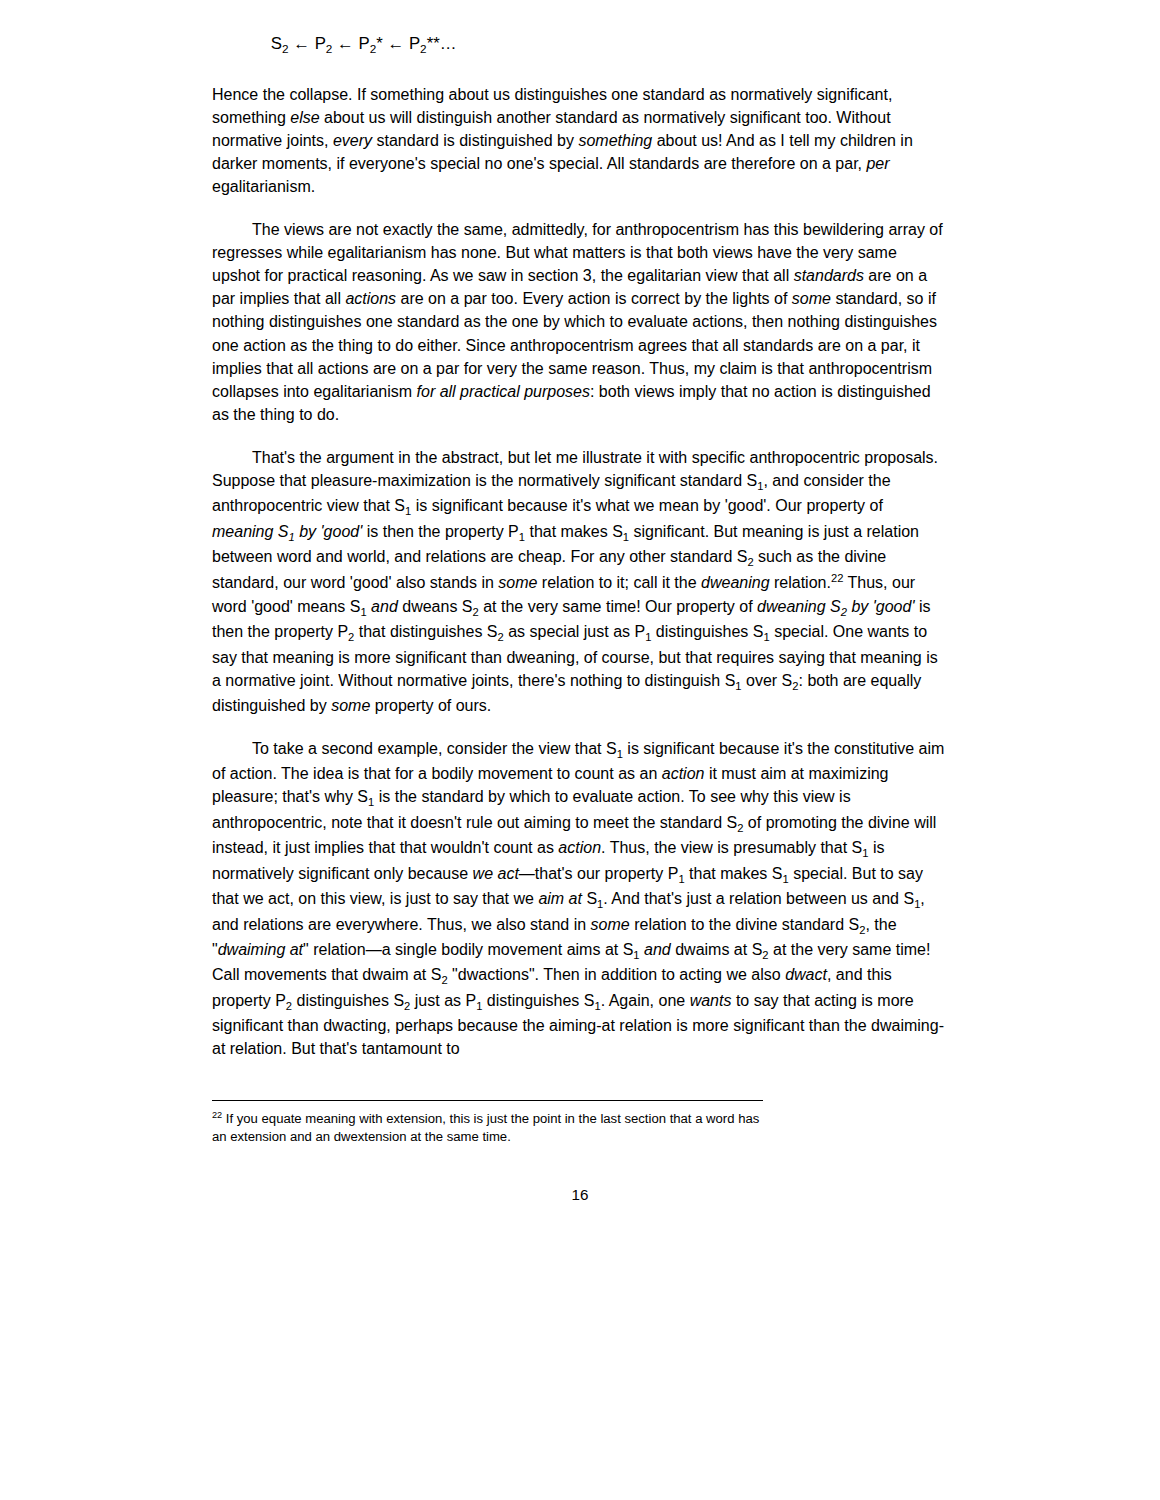S2 ← P2 ← P2* ← P2**…
Hence the collapse. If something about us distinguishes one standard as normatively significant, something else about us will distinguish another standard as normatively significant too. Without normative joints, every standard is distinguished by something about us! And as I tell my children in darker moments, if everyone's special no one's special. All standards are therefore on a par, per egalitarianism.
The views are not exactly the same, admittedly, for anthropocentrism has this bewildering array of regresses while egalitarianism has none. But what matters is that both views have the very same upshot for practical reasoning. As we saw in section 3, the egalitarian view that all standards are on a par implies that all actions are on a par too. Every action is correct by the lights of some standard, so if nothing distinguishes one standard as the one by which to evaluate actions, then nothing distinguishes one action as the thing to do either. Since anthropocentrism agrees that all standards are on a par, it implies that all actions are on a par for very the same reason. Thus, my claim is that anthropocentrism collapses into egalitarianism for all practical purposes: both views imply that no action is distinguished as the thing to do.
That's the argument in the abstract, but let me illustrate it with specific anthropocentric proposals. Suppose that pleasure-maximization is the normatively significant standard S1, and consider the anthropocentric view that S1 is significant because it's what we mean by 'good'. Our property of meaning S1 by 'good' is then the property P1 that makes S1 significant. But meaning is just a relation between word and world, and relations are cheap. For any other standard S2 such as the divine standard, our word 'good' also stands in some relation to it; call it the dweaning relation.22 Thus, our word 'good' means S1 and dweans S2 at the very same time! Our property of dweaning S2 by 'good' is then the property P2 that distinguishes S2 as special just as P1 distinguishes S1 special. One wants to say that meaning is more significant than dweaning, of course, but that requires saying that meaning is a normative joint. Without normative joints, there's nothing to distinguish S1 over S2: both are equally distinguished by some property of ours.
To take a second example, consider the view that S1 is significant because it's the constitutive aim of action. The idea is that for a bodily movement to count as an action it must aim at maximizing pleasure; that's why S1 is the standard by which to evaluate action. To see why this view is anthropocentric, note that it doesn't rule out aiming to meet the standard S2 of promoting the divine will instead, it just implies that that wouldn't count as action. Thus, the view is presumably that S1 is normatively significant only because we act—that's our property P1 that makes S1 special. But to say that we act, on this view, is just to say that we aim at S1. And that's just a relation between us and S1, and relations are everywhere. Thus, we also stand in some relation to the divine standard S2, the "dwaiming at" relation—a single bodily movement aims at S1 and dwaims at S2 at the very same time! Call movements that dwaim at S2 "dwactions". Then in addition to acting we also dwact, and this property P2 distinguishes S2 just as P1 distinguishes S1. Again, one wants to say that acting is more significant than dwacting, perhaps because the aiming-at relation is more significant than the dwaiming-at relation. But that's tantamount to
22 If you equate meaning with extension, this is just the point in the last section that a word has an extension and an dwextension at the same time.
16